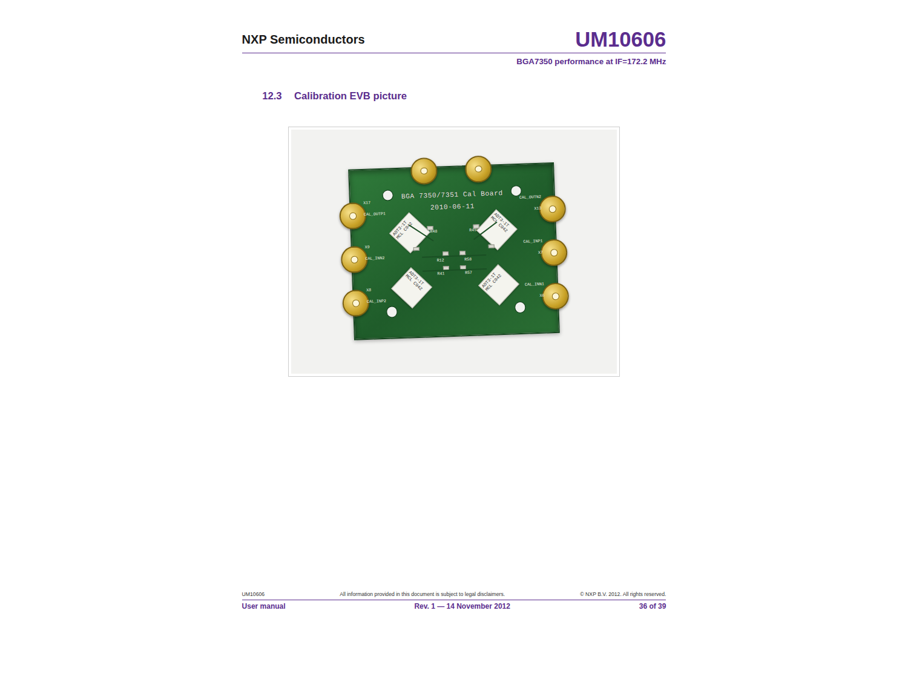NXP Semiconductors
UM10606
BGA7350 performance at IF=172.2 MHz
12.3 Calibration EVB picture
BGA 7350/7351 Cal Board
2010-06-11
ADT3-1T
MCL C942
ADT3-1T
MCL C942
ADT3-1T
MCL C942
ADT3-1T
MCL C942
X17
CAL_OUTP1
X9
CAL_INN2
X8
CAL_INP2
CAL_OUTN2
X13
CAL_INP1
X7
CAL_INN1
X6
R12
R41
R58
R57
R48
R49
UM10606 All information provided in this document is subject to legal disclaimers. © NXP B.V. 2012. All rights reserved.
User manual Rev. 1 — 14 November 2012 36 of 39